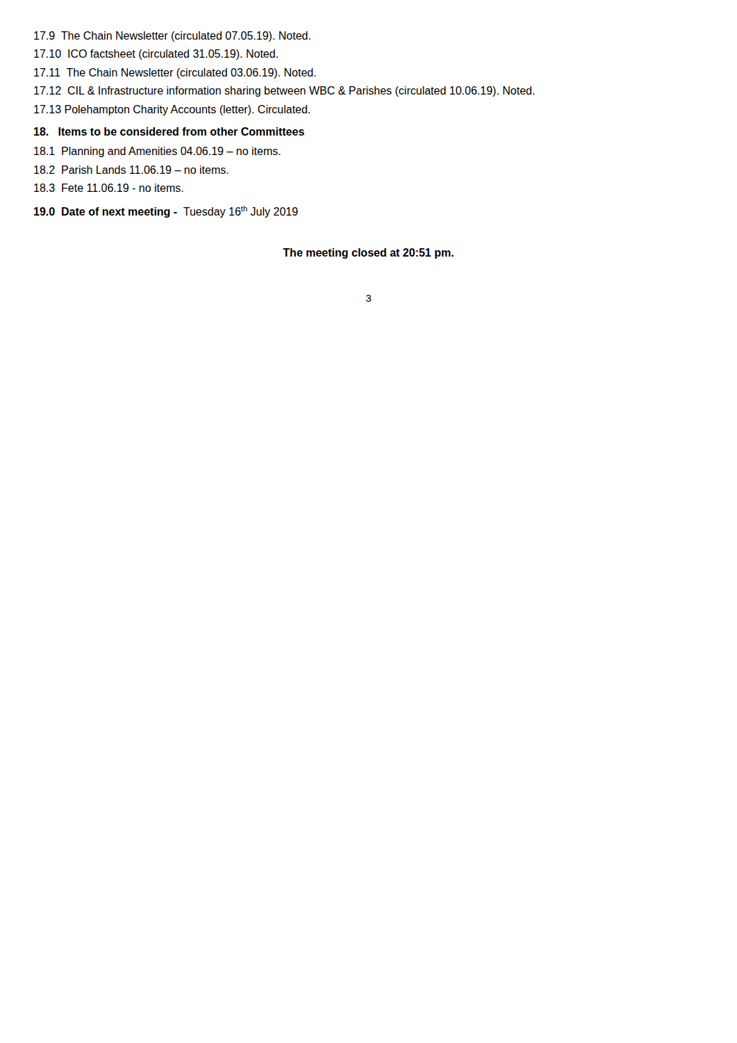17.9 The Chain Newsletter (circulated 07.05.19). Noted.
17.10 ICO factsheet (circulated 31.05.19). Noted.
17.11 The Chain Newsletter (circulated 03.06.19). Noted.
17.12 CIL & Infrastructure information sharing between WBC & Parishes (circulated 10.06.19). Noted.
17.13 Polehampton Charity Accounts (letter). Circulated.
18. Items to be considered from other Committees
18.1 Planning and Amenities 04.06.19 – no items.
18.2 Parish Lands 11.06.19 – no items.
18.3 Fete 11.06.19 - no items.
19.0 Date of next meeting - Tuesday 16th July 2019
The meeting closed at 20:51 pm.
3